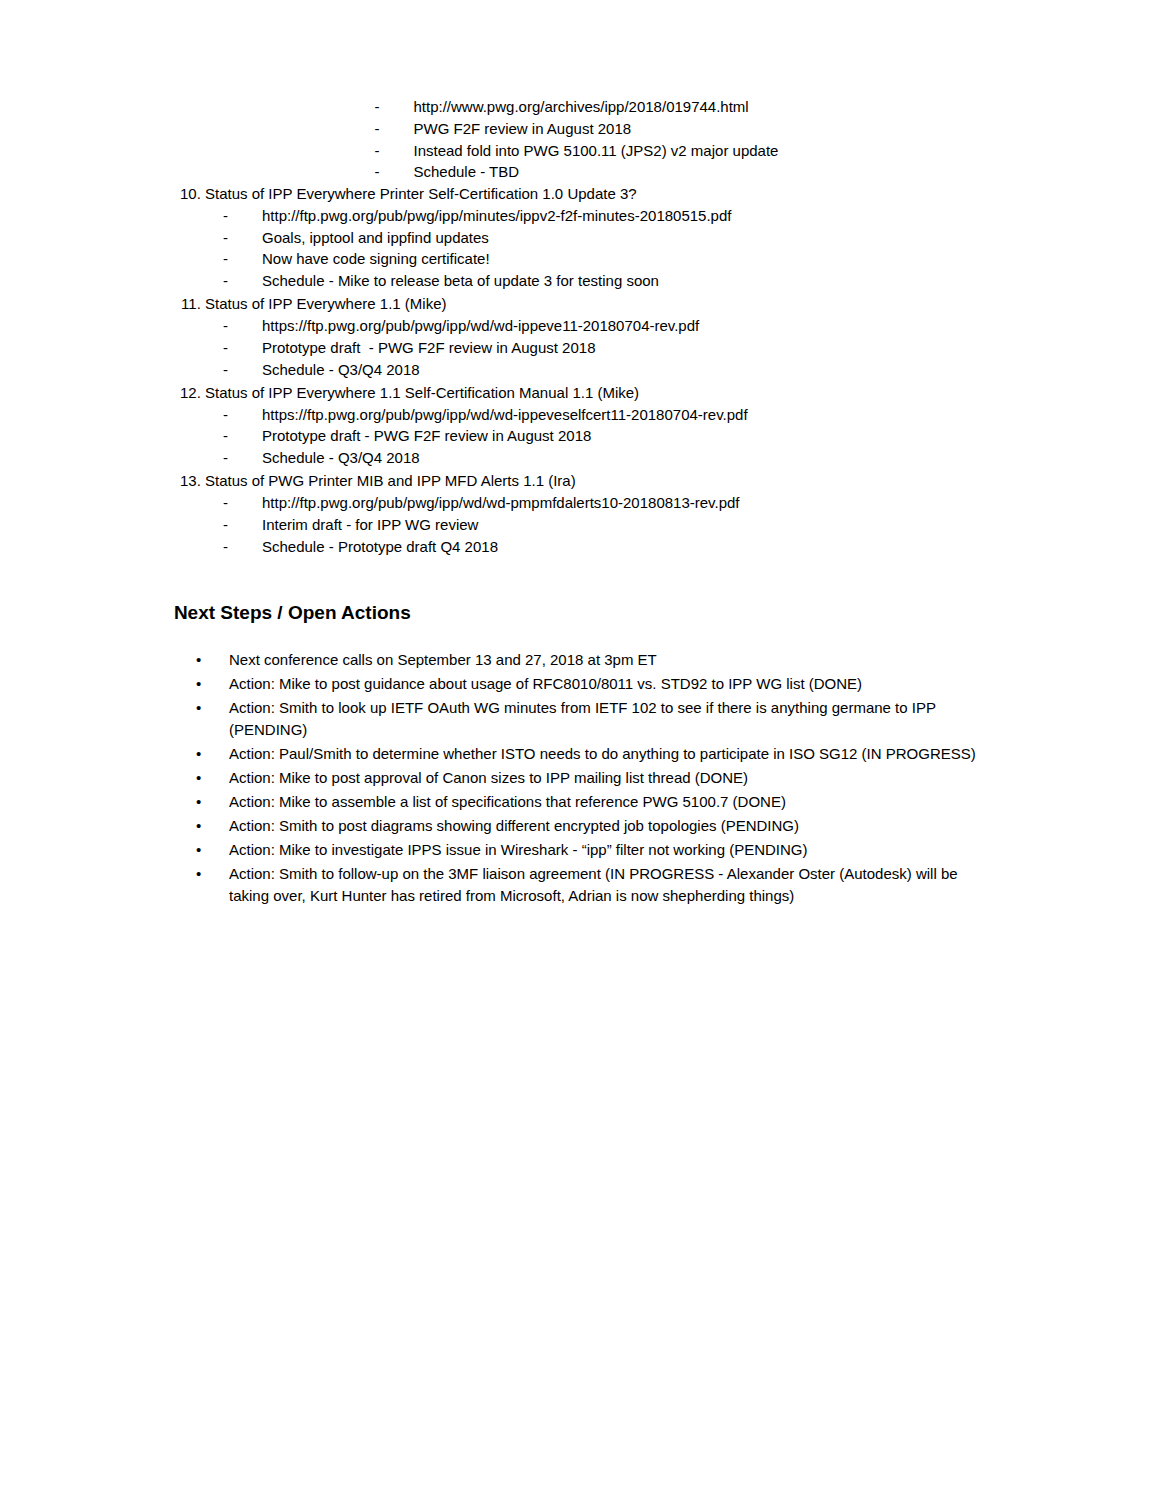http://www.pwg.org/archives/ipp/2018/019744.html
PWG F2F review in August 2018
Instead fold into PWG 5100.11 (JPS2) v2 major update
Schedule - TBD
Status of IPP Everywhere Printer Self-Certification 1.0 Update 3?
http://ftp.pwg.org/pub/pwg/ipp/minutes/ippv2-f2f-minutes-20180515.pdf
Goals, ipptool and ippfind updates
Now have code signing certificate!
Schedule - Mike to release beta of update 3 for testing soon
Status of IPP Everywhere 1.1 (Mike)
https://ftp.pwg.org/pub/pwg/ipp/wd/wd-ippeve11-20180704-rev.pdf
Prototype draft - PWG F2F review in August 2018
Schedule - Q3/Q4 2018
Status of IPP Everywhere 1.1 Self-Certification Manual 1.1 (Mike)
https://ftp.pwg.org/pub/pwg/ipp/wd/wd-ippeveselfcert11-20180704-rev.pdf
Prototype draft - PWG F2F review in August 2018
Schedule - Q3/Q4 2018
Status of PWG Printer MIB and IPP MFD Alerts 1.1 (Ira)
http://ftp.pwg.org/pub/pwg/ipp/wd/wd-pmpmfdalerts10-20180813-rev.pdf
Interim draft - for IPP WG review
Schedule - Prototype draft Q4 2018
Next Steps / Open Actions
Next conference calls on September 13 and 27, 2018 at 3pm ET
Action: Mike to post guidance about usage of RFC8010/8011 vs. STD92 to IPP WG list (DONE)
Action: Smith to look up IETF OAuth WG minutes from IETF 102 to see if there is anything germane to IPP (PENDING)
Action: Paul/Smith to determine whether ISTO needs to do anything to participate in ISO SG12 (IN PROGRESS)
Action: Mike to post approval of Canon sizes to IPP mailing list thread (DONE)
Action: Mike to assemble a list of specifications that reference PWG 5100.7 (DONE)
Action: Smith to post diagrams showing different encrypted job topologies (PENDING)
Action: Mike to investigate IPPS issue in Wireshark - “ipp” filter not working (PENDING)
Action: Smith to follow-up on the 3MF liaison agreement (IN PROGRESS - Alexander Oster (Autodesk) will be taking over, Kurt Hunter has retired from Microsoft, Adrian is now shepherding things)